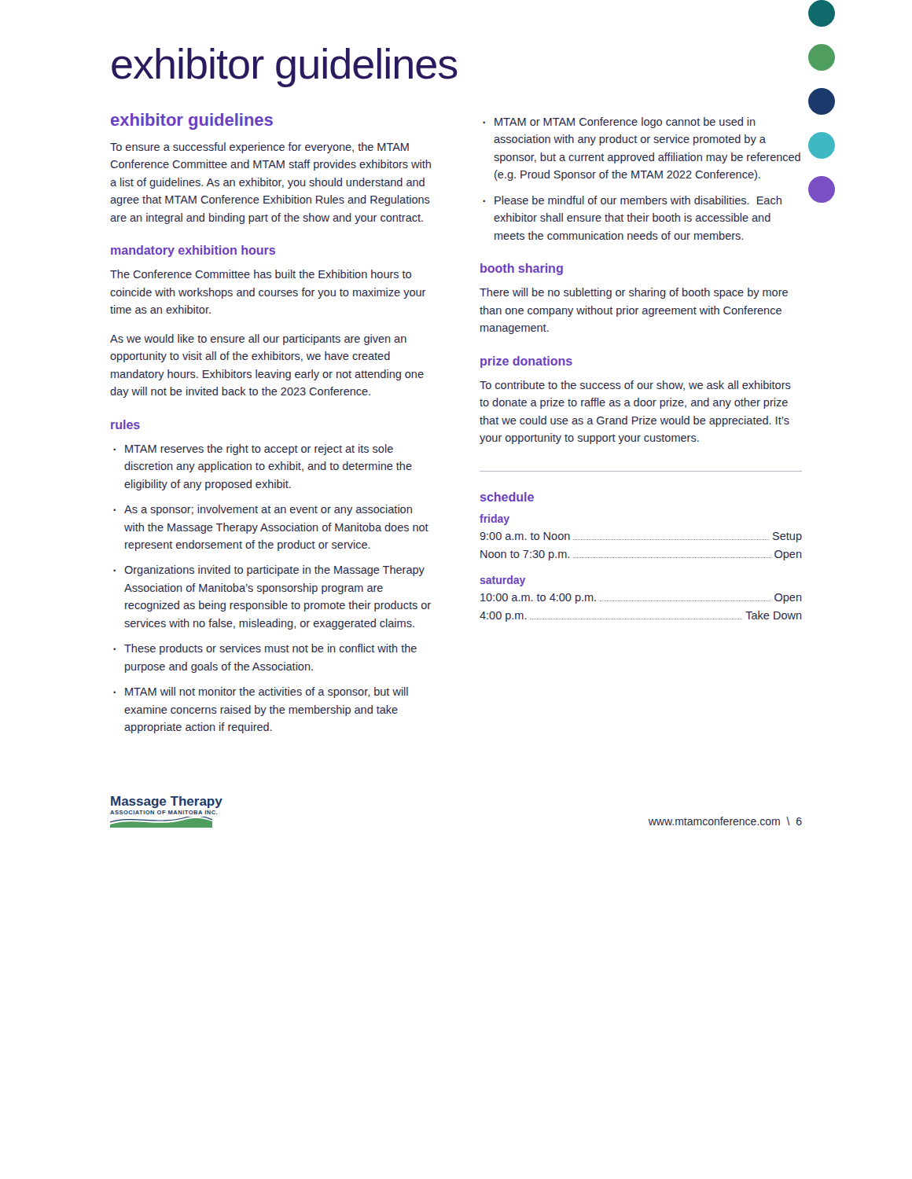exhibitor guidelines
exhibitor guidelines
To ensure a successful experience for everyone, the MTAM Conference Committee and MTAM staff provides exhibitors with a list of guidelines. As an exhibitor, you should understand and agree that MTAM Conference Exhibition Rules and Regulations are an integral and binding part of the show and your contract.
mandatory exhibition hours
The Conference Committee has built the Exhibition hours to coincide with workshops and courses for you to maximize your time as an exhibitor.
As we would like to ensure all our participants are given an opportunity to visit all of the exhibitors, we have created mandatory hours. Exhibitors leaving early or not attending one day will not be invited back to the 2023 Conference.
rules
MTAM reserves the right to accept or reject at its sole discretion any application to exhibit, and to determine the eligibility of any proposed exhibit.
As a sponsor; involvement at an event or any association with the Massage Therapy Association of Manitoba does not represent endorsement of the product or service.
Organizations invited to participate in the Massage Therapy Association of Manitoba’s sponsorship program are recognized as being responsible to promote their products or services with no false, misleading, or exaggerated claims.
These products or services must not be in conflict with the purpose and goals of the Association.
MTAM will not monitor the activities of a sponsor, but will examine concerns raised by the membership and take appropriate action if required.
MTAM or MTAM Conference logo cannot be used in association with any product or service promoted by a sponsor, but a current approved affiliation may be referenced (e.g. Proud Sponsor of the MTAM 2022 Conference).
Please be mindful of our members with disabilities. Each exhibitor shall ensure that their booth is accessible and meets the communication needs of our members.
booth sharing
There will be no subletting or sharing of booth space by more than one company without prior agreement with Conference management.
prize donations
To contribute to the success of our show, we ask all exhibitors to donate a prize to raffle as a door prize, and any other prize that we could use as a Grand Prize would be appreciated. It’s your opportunity to support your customers.
schedule
friday
9:00 a.m. to Noon Setup
Noon to 7:30 p.m. Open
saturday
10:00 a.m. to 4:00 p.m. Open
4:00 p.m. Take Down
Massage Therapy ASSOCIATION OF MANITOBA INC.
www.mtamconference.com \ 6